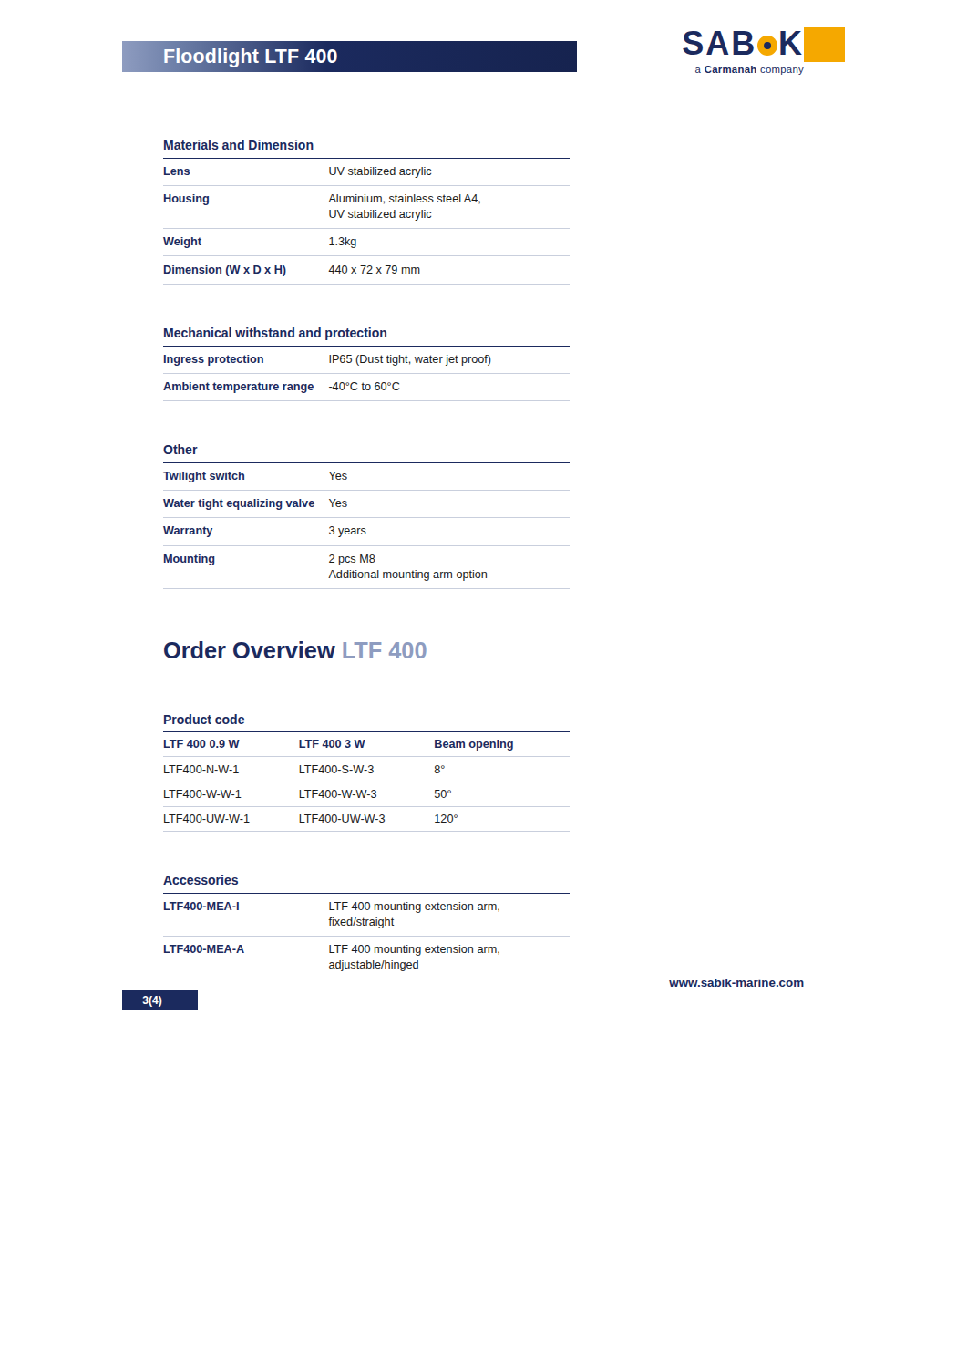Floodlight LTF 400
SAB K
a Carmanah company
Materials and Dimension
| Lens | UV stabilized acrylic |
| Housing | Aluminium, stainless steel A4, UV stabilized acrylic |
| Weight | 1.3kg |
| Dimension (W x D x H) | 440 x 72 x 79 mm |
Mechanical withstand and protection
| Ingress protection | IP65 (Dust tight, water jet proof) |
| Ambient temperature range | -40°C to 60°C |
Other
| Twilight switch | Yes |
| Water tight equalizing valve | Yes |
| Warranty | 3 years |
| Mounting | 2 pcs M8 Additional mounting arm option |
Order Overview LTF 400
Product code
| LTF 400 0.9 W | LTF 400 3 W | Beam opening |
| --- | --- | --- |
| LTF400-N-W-1 | LTF400-S-W-3 | 8° |
| LTF400-W-W-1 | LTF400-W-W-3 | 50° |
| LTF400-UW-W-1 | LTF400-UW-W-3 | 120° |
Accessories
| LTF400-MEA-I | LTF 400 mounting extension arm, fixed/straight |
| LTF400-MEA-A | LTF 400 mounting extension arm, adjustable/hinged |
www.sabik-marine.com
3(4)